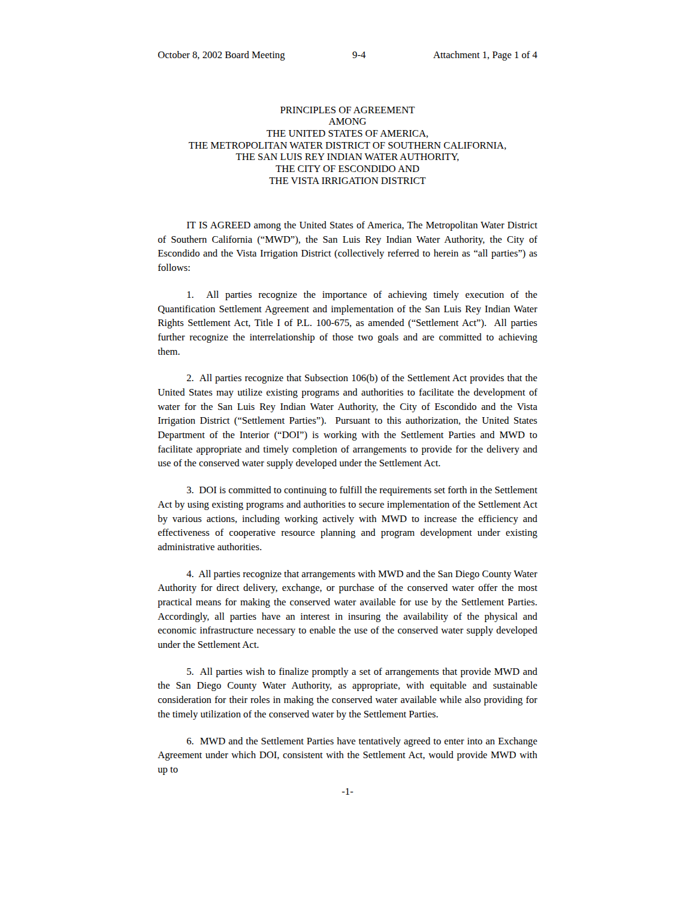October 8, 2002 Board Meeting
9-4
Attachment 1, Page 1 of 4
PRINCIPLES OF AGREEMENT
AMONG
THE UNITED STATES OF AMERICA,
THE METROPOLITAN WATER DISTRICT OF SOUTHERN CALIFORNIA,
THE SAN LUIS REY INDIAN WATER AUTHORITY,
THE CITY OF ESCONDIDO AND
THE VISTA IRRIGATION DISTRICT
IT IS AGREED among the United States of America, The Metropolitan Water District of Southern California (“MWD”), the San Luis Rey Indian Water Authority, the City of Escondido and the Vista Irrigation District (collectively referred to herein as “all parties”) as follows:
1. All parties recognize the importance of achieving timely execution of the Quantification Settlement Agreement and implementation of the San Luis Rey Indian Water Rights Settlement Act, Title I of P.L. 100-675, as amended (“Settlement Act”). All parties further recognize the interrelationship of those two goals and are committed to achieving them.
2. All parties recognize that Subsection 106(b) of the Settlement Act provides that the United States may utilize existing programs and authorities to facilitate the development of water for the San Luis Rey Indian Water Authority, the City of Escondido and the Vista Irrigation District (“Settlement Parties”). Pursuant to this authorization, the United States Department of the Interior (“DOI”) is working with the Settlement Parties and MWD to facilitate appropriate and timely completion of arrangements to provide for the delivery and use of the conserved water supply developed under the Settlement Act.
3. DOI is committed to continuing to fulfill the requirements set forth in the Settlement Act by using existing programs and authorities to secure implementation of the Settlement Act by various actions, including working actively with MWD to increase the efficiency and effectiveness of cooperative resource planning and program development under existing administrative authorities.
4. All parties recognize that arrangements with MWD and the San Diego County Water Authority for direct delivery, exchange, or purchase of the conserved water offer the most practical means for making the conserved water available for use by the Settlement Parties. Accordingly, all parties have an interest in insuring the availability of the physical and economic infrastructure necessary to enable the use of the conserved water supply developed under the Settlement Act.
5. All parties wish to finalize promptly a set of arrangements that provide MWD and the San Diego County Water Authority, as appropriate, with equitable and sustainable consideration for their roles in making the conserved water available while also providing for the timely utilization of the conserved water by the Settlement Parties.
6. MWD and the Settlement Parties have tentatively agreed to enter into an Exchange Agreement under which DOI, consistent with the Settlement Act, would provide MWD with up to
-1-